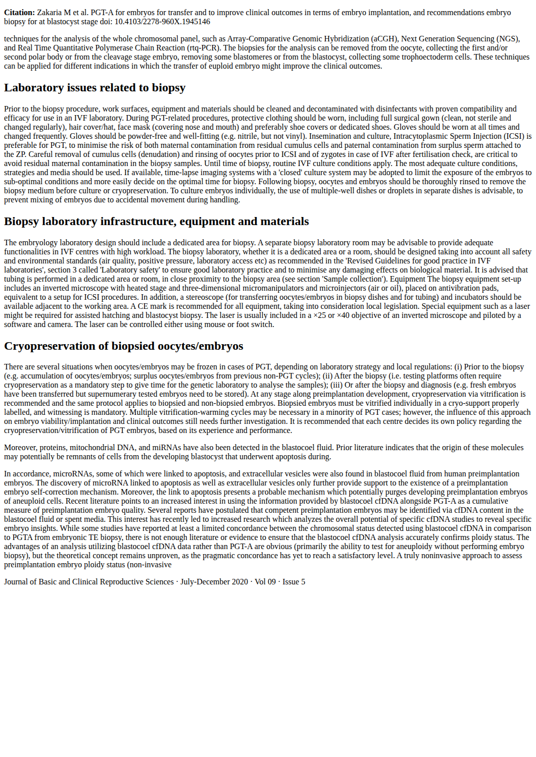Citation: Zakaria M et al. PGT-A for embryos for transfer and to improve clinical outcomes in terms of embryo implantation, and recommendations embryo biopsy for at blastocyst stage doi: 10.4103/2278-960X.1945146
techniques for the analysis of the whole chromosomal panel, such as Array-Comparative Genomic Hybridization (aCGH), Next Generation Sequencing (NGS), and Real Time Quantitative Polymerase Chain Reaction (rtq-PCR). The biopsies for the analysis can be removed from the oocyte, collecting the first and/or second polar body or from the cleavage stage embryo, removing some blastomeres or from the blastocyst, collecting some trophoectoderm cells. These techniques can be applied for different indications in which the transfer of euploid embryo might improve the clinical outcomes.
Laboratory issues related to biopsy
Prior to the biopsy procedure, work surfaces, equipment and materials should be cleaned and decontaminated with disinfectants with proven compatibility and efficacy for use in an IVF laboratory. During PGT-related procedures, protective clothing should be worn, including full surgical gown (clean, not sterile and changed regularly), hair cover/hat, face mask (covering nose and mouth) and preferably shoe covers or dedicated shoes. Gloves should be worn at all times and changed frequently. Gloves should be powder-free and well-fitting (e.g. nitrile, but not vinyl). Insemination and culture, Intracytoplasmic Sperm Injection (ICSI) is preferable for PGT, to minimise the risk of both maternal contamination from residual cumulus cells and paternal contamination from surplus sperm attached to the ZP. Careful removal of cumulus cells (denudation) and rinsing of oocytes prior to ICSI and of zygotes in case of IVF after fertilisation check, are critical to avoid residual maternal contamination in the biopsy samples. Until time of biopsy, routine IVF culture conditions apply. The most adequate culture conditions, strategies and media should be used. If available, time-lapse imaging systems with a 'closed' culture system may be adopted to limit the exposure of the embryos to sub-optimal conditions and more easily decide on the optimal time for biopsy. Following biopsy, oocytes and embryos should be thoroughly rinsed to remove the biopsy medium before culture or cryopreservation. To culture embryos individually, the use of multiple-well dishes or droplets in separate dishes is advisable, to prevent mixing of embryos due to accidental movement during handling.
Biopsy laboratory infrastructure, equipment and materials
The embryology laboratory design should include a dedicated area for biopsy. A separate biopsy laboratory room may be advisable to provide adequate functionalities in IVF centres with high workload. The biopsy laboratory, whether it is a dedicated area or a room, should be designed taking into account all safety and environmental standards (air quality, positive pressure, laboratory access etc) as recommended in the 'Revised Guidelines for good practice in IVF laboratories', section 3 called 'Laboratory safety' to ensure good laboratory practice and to minimise any damaging effects on biological material. It is advised that tubing is performed in a dedicated area or room, in close proximity to the biopsy area (see section 'Sample collection'). Equipment The biopsy equipment set-up includes an inverted microscope with heated stage and three-dimensional micromanipulators and microinjectors (air or oil), placed on antivibration pads, equivalent to a setup for ICSI procedures. In addition, a stereoscope (for transferring oocytes/embryos in biopsy dishes and for tubing) and incubators should be available adjacent to the working area. A CE mark is recommended for all equipment, taking into consideration local legislation. Special equipment such as a laser might be required for assisted hatching and blastocyst biopsy. The laser is usually included in a ×25 or ×40 objective of an inverted microscope and piloted by a software and camera. The laser can be controlled either using mouse or foot switch.
Cryopreservation of biopsied oocytes/embryos
There are several situations when oocytes/embryos may be frozen in cases of PGT, depending on laboratory strategy and local regulations: (i) Prior to the biopsy (e.g. accumulation of oocytes/embryos; surplus oocytes/embryos from previous non-PGT cycles); (ii) After the biopsy (i.e. testing platforms often require cryopreservation as a mandatory step to give time for the genetic laboratory to analyse the samples); (iii) Or after the biopsy and diagnosis (e.g. fresh embryos have been transferred but supernumerary tested embryos need to be stored). At any stage along preimplantation development, cryopreservation via vitrification is recommended and the same protocol applies to biopsied and non-biopsied embryos. Biopsied embryos must be vitrified individually in a cryo-support properly labelled, and witnessing is mandatory. Multiple vitrification-warming cycles may be necessary in a minority of PGT cases; however, the influence of this approach on embryo viability/implantation and clinical outcomes still needs further investigation. It is recommended that each centre decides its own policy regarding the cryopreservation/vitrification of PGT embryos, based on its experience and performance.
Moreover, proteins, mitochondrial DNA, and miRNAs have also been detected in the blastocoel fluid. Prior literature indicates that the origin of these molecules may potentially be remnants of cells from the developing blastocyst that underwent apoptosis during.
In accordance, microRNAs, some of which were linked to apoptosis, and extracellular vesicles were also found in blastocoel fluid from human preimplantation embryos. The discovery of microRNA linked to apoptosis as well as extracellular vesicles only further provide support to the existence of a preimplantation embryo self-correction mechanism. Moreover, the link to apoptosis presents a probable mechanism which potentially purges developing preimplantation embryos of aneuploid cells. Recent literature points to an increased interest in using the information provided by blastocoel cfDNA alongside PGT-A as a cumulative measure of preimplantation embryo quality. Several reports have postulated that competent preimplantation embryos may be identified via cfDNA content in the blastocoel fluid or spent media. This interest has recently led to increased research which analyzes the overall potential of specific cfDNA studies to reveal specific embryo insights. While some studies have reported at least a limited concordance between the chromosomal status detected using blastocoel cfDNA in comparison to PGTA from embryonic TE biopsy, there is not enough literature or evidence to ensure that the blastocoel cfDNA analysis accurately confirms ploidy status. The advantages of an analysis utilizing blastocoel cfDNA data rather than PGT-A are obvious (primarily the ability to test for aneuploidy without performing embryo biopsy), but the theoretical concept remains unproven, as the pragmatic concordance has yet to reach a satisfactory level. A truly noninvasive approach to assess preimplantation embryo ploidy status (non-invasive
Journal of Basic and Clinical Reproductive Sciences · July-December 2020 · Vol 09 · Issue 5